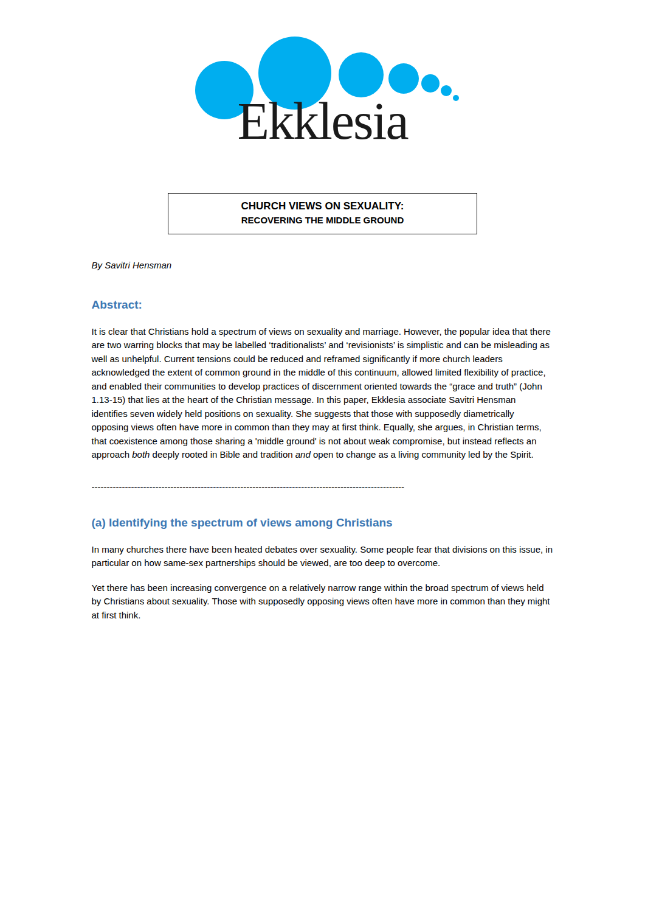Ekklesia
Church Views on Sexuality:
Recovering the Middle Ground
By Savitri Hensman
Abstract:
It is clear that Christians hold a spectrum of views on sexuality and marriage. However, the popular idea that there are two warring blocks that may be labelled ‘traditionalists’ and ‘revisionists’ is simplistic and can be misleading as well as unhelpful. Current tensions could be reduced and reframed significantly if more church leaders acknowledged the extent of common ground in the middle of this continuum, allowed limited flexibility of practice, and enabled their communities to develop practices of discernment oriented towards the “grace and truth” (John 1.13-15) that lies at the heart of the Christian message. In this paper, Ekklesia associate Savitri Hensman identifies seven widely held positions on sexuality. She suggests that those with supposedly diametrically opposing views often have more in common than they may at first think. Equally, she argues, in Christian terms, that coexistence among those sharing a 'middle ground' is not about weak compromise, but instead reflects an approach both deeply rooted in Bible and tradition and open to change as a living community led by the Spirit.
-------------------------------------------------------------------------------------------------------
(a) Identifying the spectrum of views among Christians
In many churches there have been heated debates over sexuality. Some people fear that divisions on this issue, in particular on how same-sex partnerships should be viewed, are too deep to overcome.
Yet there has been increasing convergence on a relatively narrow range within the broad spectrum of views held by Christians about sexuality. Those with supposedly opposing views often have more in common than they might at first think.